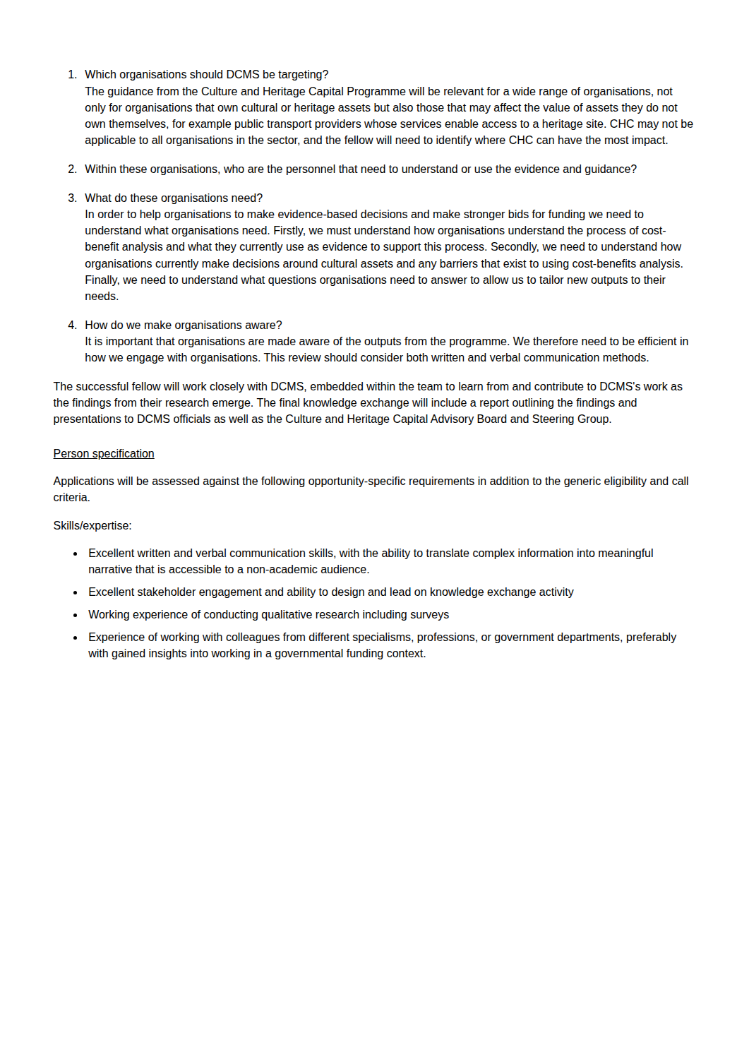Which organisations should DCMS be targeting? The guidance from the Culture and Heritage Capital Programme will be relevant for a wide range of organisations, not only for organisations that own cultural or heritage assets but also those that may affect the value of assets they do not own themselves, for example public transport providers whose services enable access to a heritage site. CHC may not be applicable to all organisations in the sector, and the fellow will need to identify where CHC can have the most impact.
Within these organisations, who are the personnel that need to understand or use the evidence and guidance?
What do these organisations need? In order to help organisations to make evidence-based decisions and make stronger bids for funding we need to understand what organisations need. Firstly, we must understand how organisations understand the process of cost-benefit analysis and what they currently use as evidence to support this process. Secondly, we need to understand how organisations currently make decisions around cultural assets and any barriers that exist to using cost-benefits analysis. Finally, we need to understand what questions organisations need to answer to allow us to tailor new outputs to their needs.
How do we make organisations aware? It is important that organisations are made aware of the outputs from the programme. We therefore need to be efficient in how we engage with organisations. This review should consider both written and verbal communication methods.
The successful fellow will work closely with DCMS, embedded within the team to learn from and contribute to DCMS's work as the findings from their research emerge. The final knowledge exchange will include a report outlining the findings and presentations to DCMS officials as well as the Culture and Heritage Capital Advisory Board and Steering Group.
Person specification
Applications will be assessed against the following opportunity-specific requirements in addition to the generic eligibility and call criteria.
Skills/expertise:
Excellent written and verbal communication skills, with the ability to translate complex information into meaningful narrative that is accessible to a non-academic audience.
Excellent stakeholder engagement and ability to design and lead on knowledge exchange activity
Working experience of conducting qualitative research including surveys
Experience of working with colleagues from different specialisms, professions, or government departments, preferably with gained insights into working in a governmental funding context.